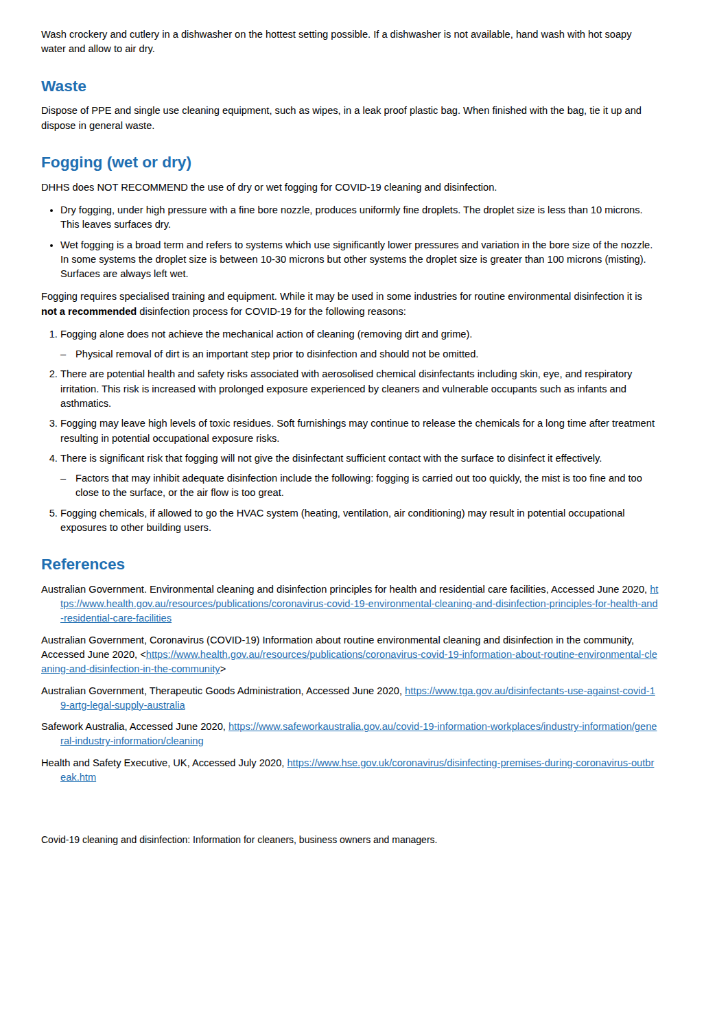Wash crockery and cutlery in a dishwasher on the hottest setting possible. If a dishwasher is not available, hand wash with hot soapy water and allow to air dry.
Waste
Dispose of PPE and single use cleaning equipment, such as wipes, in a leak proof plastic bag. When finished with the bag, tie it up and dispose in general waste.
Fogging (wet or dry)
DHHS does NOT RECOMMEND the use of dry or wet fogging for COVID-19 cleaning and disinfection.
Dry fogging, under high pressure with a fine bore nozzle, produces uniformly fine droplets. The droplet size is less than 10 microns. This leaves surfaces dry.
Wet fogging is a broad term and refers to systems which use significantly lower pressures and variation in the bore size of the nozzle. In some systems the droplet size is between 10-30 microns but other systems the droplet size is greater than 100 microns (misting). Surfaces are always left wet.
Fogging requires specialised training and equipment. While it may be used in some industries for routine environmental disinfection it is not a recommended disinfection process for COVID-19 for the following reasons:
Fogging alone does not achieve the mechanical action of cleaning (removing dirt and grime).
Physical removal of dirt is an important step prior to disinfection and should not be omitted.
There are potential health and safety risks associated with aerosolised chemical disinfectants including skin, eye, and respiratory irritation. This risk is increased with prolonged exposure experienced by cleaners and vulnerable occupants such as infants and asthmatics.
Fogging may leave high levels of toxic residues. Soft furnishings may continue to release the chemicals for a long time after treatment resulting in potential occupational exposure risks.
There is significant risk that fogging will not give the disinfectant sufficient contact with the surface to disinfect it effectively.
Factors that may inhibit adequate disinfection include the following: fogging is carried out too quickly, the mist is too fine and too close to the surface, or the air flow is too great.
Fogging chemicals, if allowed to go the HVAC system (heating, ventilation, air conditioning) may result in potential occupational exposures to other building users.
References
Australian Government. Environmental cleaning and disinfection principles for health and residential care facilities, Accessed June 2020, https://www.health.gov.au/resources/publications/coronavirus-covid-19-environmental-cleaning-and-disinfection-principles-for-health-and-residential-care-facilities
Australian Government, Coronavirus (COVID-19) Information about routine environmental cleaning and disinfection in the community, Accessed June 2020, <https://www.health.gov.au/resources/publications/coronavirus-covid-19-information-about-routine-environmental-cleaning-and-disinfection-in-the-community>
Australian Government, Therapeutic Goods Administration, Accessed June 2020, https://www.tga.gov.au/disinfectants-use-against-covid-19-artg-legal-supply-australia
Safework Australia, Accessed June 2020, https://www.safeworkaustralia.gov.au/covid-19-information-workplaces/industry-information/general-industry-information/cleaning
Health and Safety Executive, UK, Accessed July 2020, https://www.hse.gov.uk/coronavirus/disinfecting-premises-during-coronavirus-outbreak.htm
Covid-19 cleaning and disinfection: Information for cleaners, business owners and managers.